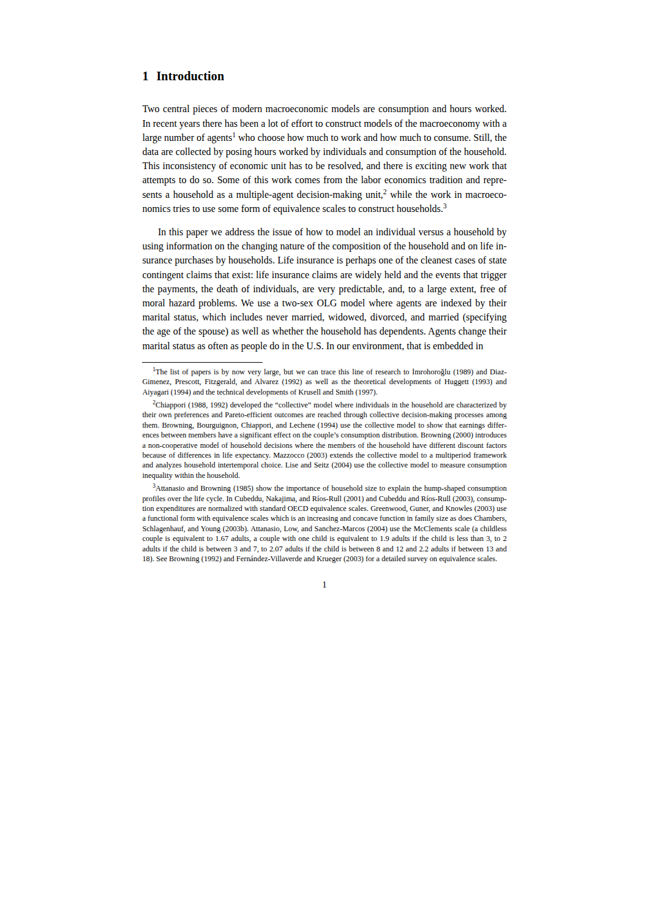1 Introduction
Two central pieces of modern macroeconomic models are consumption and hours worked. In recent years there has been a lot of effort to construct models of the macroeconomy with a large number of agents1 who choose how much to work and how much to consume. Still, the data are collected by posing hours worked by individuals and consumption of the household. This inconsistency of economic unit has to be resolved, and there is exciting new work that attempts to do so. Some of this work comes from the labor economics tradition and represents a household as a multiple-agent decision-making unit,2 while the work in macroeconomics tries to use some form of equivalence scales to construct households.3
In this paper we address the issue of how to model an individual versus a household by using information on the changing nature of the composition of the household and on life insurance purchases by households. Life insurance is perhaps one of the cleanest cases of state contingent claims that exist: life insurance claims are widely held and the events that trigger the payments, the death of individuals, are very predictable, and, to a large extent, free of moral hazard problems. We use a two-sex OLG model where agents are indexed by their marital status, which includes never married, widowed, divorced, and married (specifying the age of the spouse) as well as whether the household has dependents. Agents change their marital status as often as people do in the U.S. In our environment, that is embedded in
1The list of papers is by now very large, but we can trace this line of research to İmrohoroğlu (1989) and Diaz-Gimenez, Prescott, Fitzgerald, and Alvarez (1992) as well as the theoretical developments of Huggett (1993) and Aiyagari (1994) and the technical developments of Krusell and Smith (1997).
2Chiappori (1988, 1992) developed the “collective” model where individuals in the household are characterized by their own preferences and Pareto-efficient outcomes are reached through collective decision-making processes among them. Browning, Bourguignon, Chiappori, and Lechene (1994) use the collective model to show that earnings differences between members have a significant effect on the couple’s consumption distribution. Browning (2000) introduces a non-cooperative model of household decisions where the members of the household have different discount factors because of differences in life expectancy. Mazzocco (2003) extends the collective model to a multiperiod framework and analyzes household intertemporal choice. Lise and Seitz (2004) use the collective model to measure consumption inequality within the household.
3Attanasio and Browning (1985) show the importance of household size to explain the hump-shaped consumption profiles over the life cycle. In Cubeddu, Nakajima, and Ríos-Rull (2001) and Cubeddu and Ríos-Rull (2003), consumption expenditures are normalized with standard OECD equivalence scales. Greenwood, Guner, and Knowles (2003) use a functional form with equivalence scales which is an increasing and concave function in family size as does Chambers, Schlagenhauf, and Young (2003b). Attanasio, Low, and Sanchez-Marcos (2004) use the McClements scale (a childless couple is equivalent to 1.67 adults, a couple with one child is equivalent to 1.9 adults if the child is less than 3, to 2 adults if the child is between 3 and 7, to 2.07 adults if the child is between 8 and 12 and 2.2 adults if between 13 and 18). See Browning (1992) and Fernández-Villaverde and Krueger (2003) for a detailed survey on equivalence scales.
1